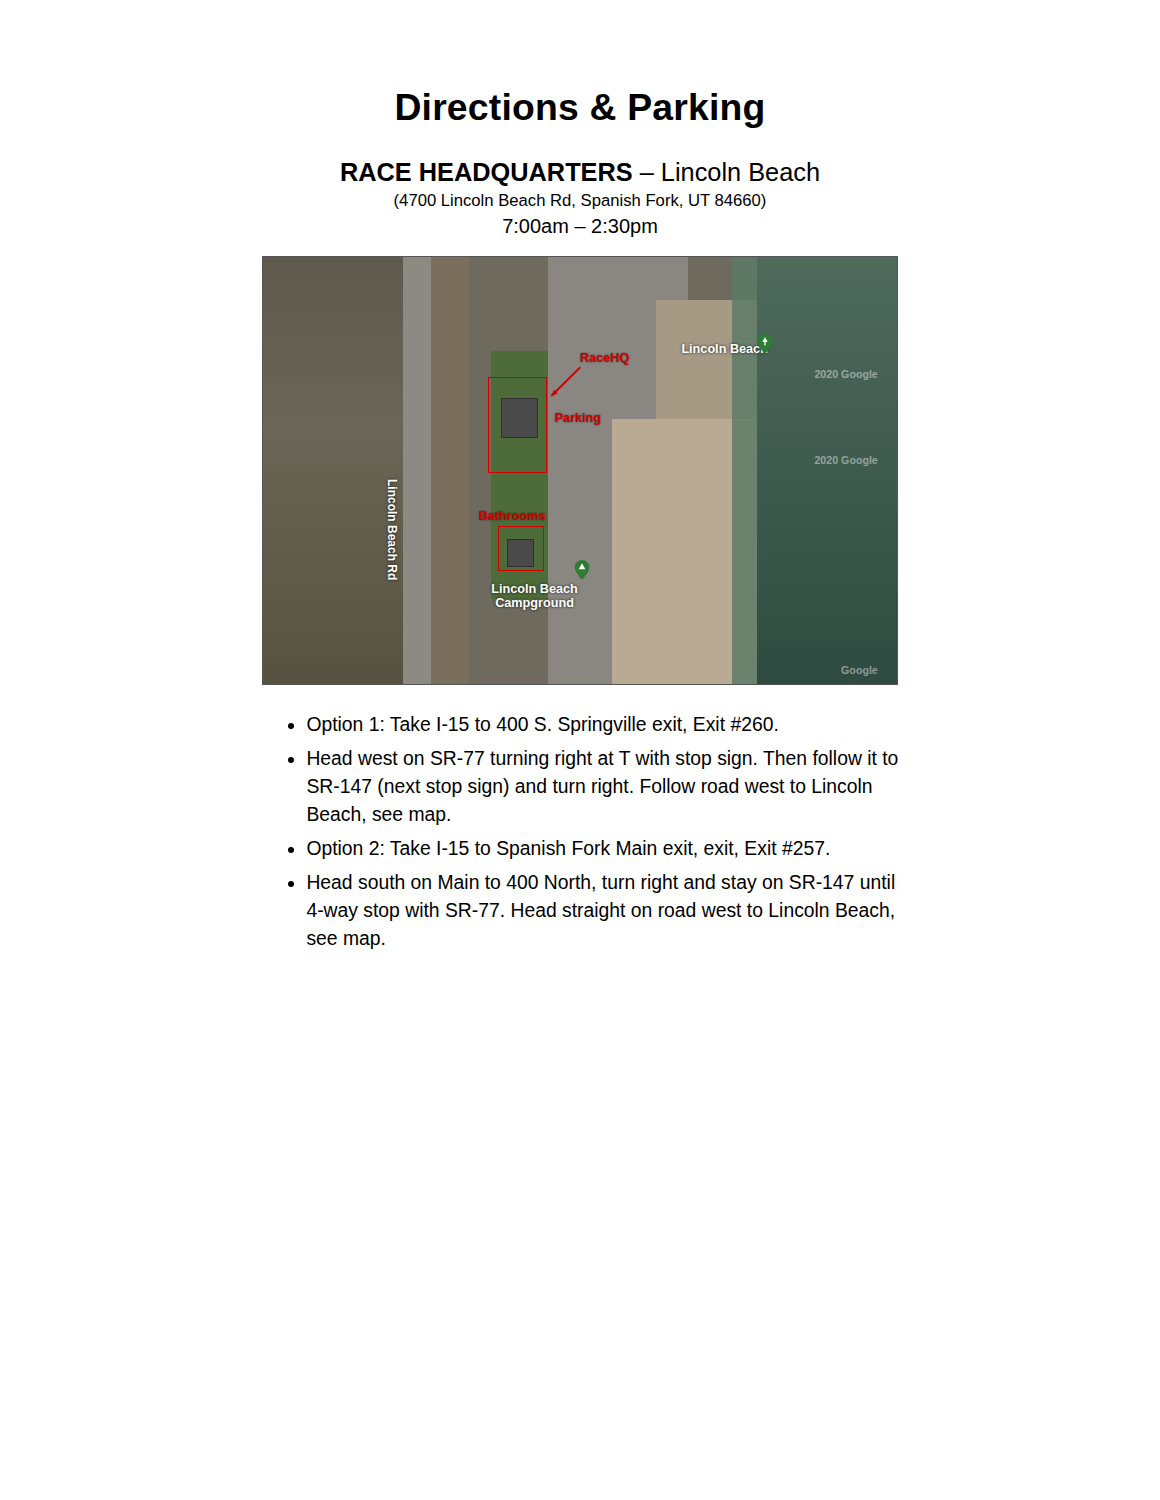Directions & Parking
RACE HEADQUARTERS – Lincoln Beach
(4700 Lincoln Beach Rd, Spanish Fork, UT 84660)
7:00am – 2:30pm
RaceHQ Parking Bathrooms Lincoln Beach Lincoln Beach
Campground Lincoln Beach Rd
2020 Google 2020 Google Google
Option 1: Take I-15 to 400 S. Springville exit, Exit #260.
Head west on SR-77 turning right at T with stop sign. Then follow it to SR-147 (next stop sign) and turn right. Follow road west to Lincoln Beach, see map.
Option 2: Take I-15 to Spanish Fork Main exit, exit, Exit #257.
Head south on Main to 400 North, turn right and stay on SR-147 until 4-way stop with SR-77. Head straight on road west to Lincoln Beach, see map.